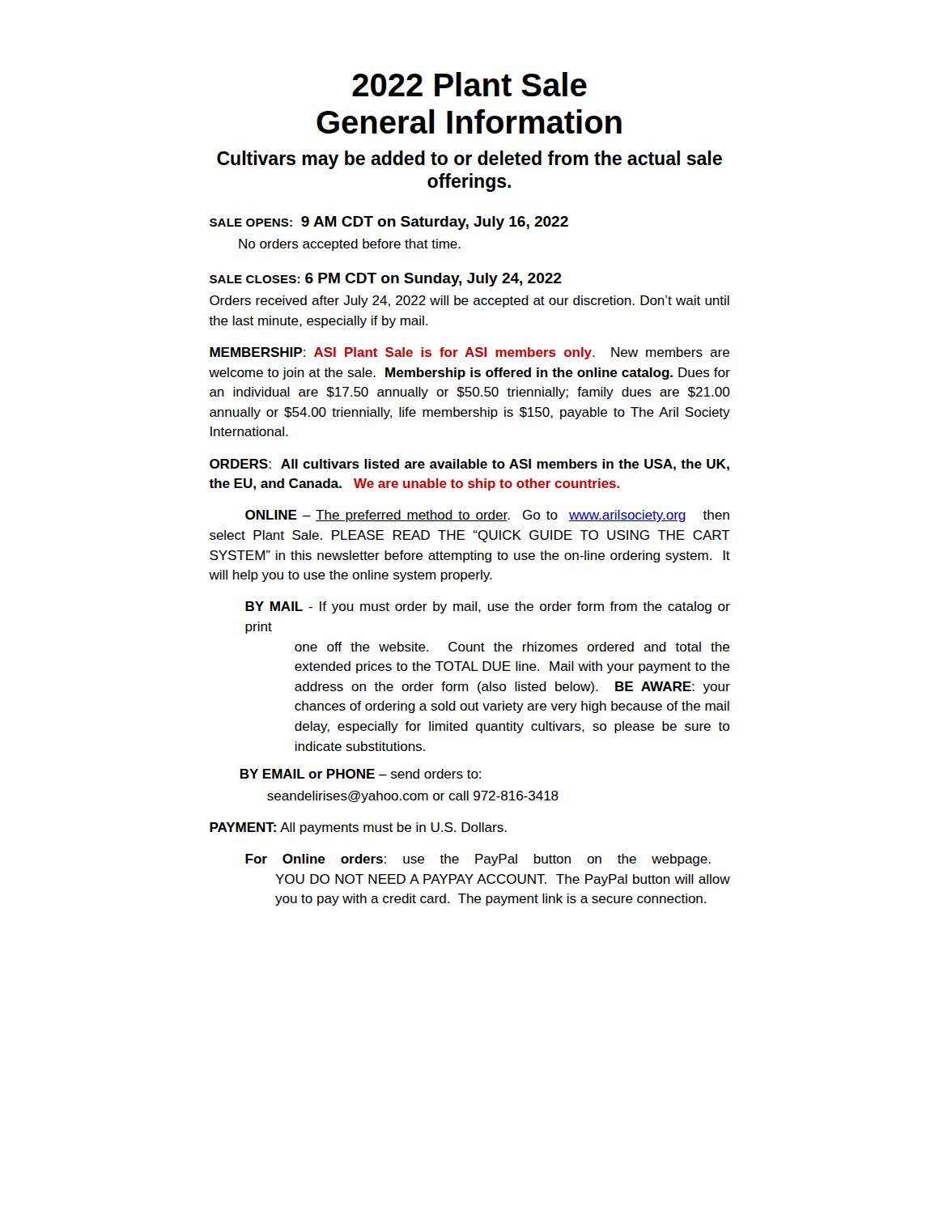2022 Plant SaleGeneral Information
Cultivars may be added to or deleted from the actual sale offerings.
SALE OPENS: 9 AM CDT on Saturday, July 16, 2022
No orders accepted before that time.
SALE CLOSES: 6 PM CDT on Sunday, July 24, 2022
Orders received after July 24, 2022 will be accepted at our discretion. Don’t wait until the last minute, especially if by mail.
MEMBERSHIP: ASI Plant Sale is for ASI members only. New members are welcome to join at the sale. Membership is offered in the online catalog. Dues for an individual are $17.50 annually or $50.50 triennially; family dues are $21.00 annually or $54.00 triennially, life membership is $150, payable to The Aril Society International.
ORDERS: All cultivars listed are available to ASI members in the USA, the UK, the EU, and Canada. We are unable to ship to other countries.
ONLINE – The preferred method to order. Go to www.arilsociety.org then select Plant Sale. PLEASE READ THE “QUICK GUIDE TO USING THE CART SYSTEM” in this newsletter before attempting to use the on-line ordering system. It will help you to use the online system properly.
BY MAIL - If you must order by mail, use the order form from the catalog or print one off the website. Count the rhizomes ordered and total the extended prices to the TOTAL DUE line. Mail with your payment to the address on the order form (also listed below). BE AWARE: your chances of ordering a sold out variety are very high because of the mail delay, especially for limited quantity cultivars, so please be sure to indicate substitutions.
BY EMAIL or PHONE – send orders to:
seandelirises@yahoo.com or call 972-816-3418
PAYMENT: All payments must be in U.S. Dollars.
For Online orders: use the PayPal button on the webpage. YOU DO NOT NEED A PAYPAY ACCOUNT. The PayPal button will allow you to pay with a credit card. The payment link is a secure connection.